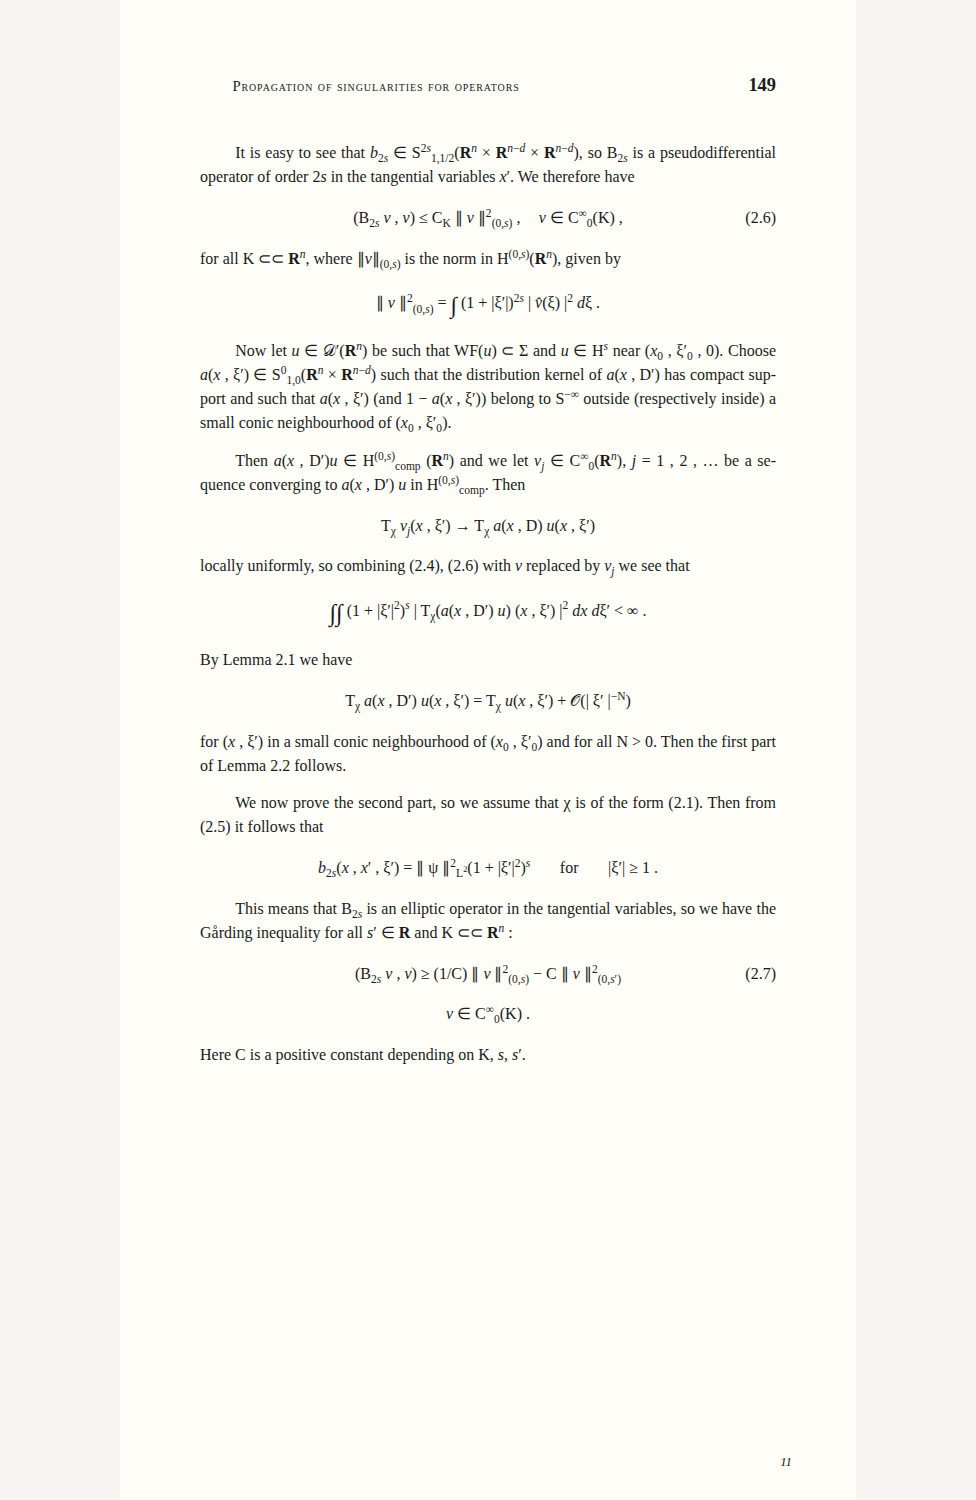Propagation of singularities for operators 149
It is easy to see that b2s ∈ S2s1,1/2(Rn × Rn−d × Rn−d), so B2s is a pseudodifferential operator of order 2s in the tangential variables x′. We therefore have
(B2s v , v) ≤ CK ∥ v ∥2(0,s) , v ∈ C∞0(K) , (2.6)
for all K ⊂⊂ Rn, where ∥v∥(0,s) is the norm in H(0,s)(Rn), given by
∥ v ∥2(0,s) = ∫ (1 + |ξ′|)2s | v̂(ξ) |2 dξ .
Now let u ∈ 𝒟′(Rn) be such that WF(u) ⊂ Σ and u ∈ Hs near (x0 , ξ′0 , 0). Choose a(x , ξ′) ∈ S01,0(Rn × Rn−d) such that the distribution kernel of a(x , D′) has compact support and such that a(x , ξ′) (and 1 − a(x , ξ′)) belong to S−∞ outside (respectively inside) a small conic neighbourhood of (x0 , ξ′0).
Then a(x , D′)u ∈ H(0,s)comp (Rn) and we let vj ∈ C∞0(Rn), j = 1 , 2 , … be a sequence converging to a(x , D′) u in H(0,s)comp. Then
Tχ vj(x , ξ′) → Tχ a(x , D) u(x , ξ′)
locally uniformly, so combining (2.4), (2.6) with v replaced by vj we see that
∫∫ (1 + |ξ′|2)s | Tχ(a(x , D′) u) (x , ξ′) |2 dx dξ′ < ∞ .
By Lemma 2.1 we have
Tχ a(x , D′) u(x , ξ′) = Tχ u(x , ξ′) + 𝒪(| ξ′ |−N)
for (x , ξ′) in a small conic neighbourhood of (x0 , ξ′0) and for all N > 0. Then the first part of Lemma 2.2 follows.
We now prove the second part, so we assume that χ is of the form (2.1). Then from (2.5) it follows that
b2s(x , x′ , ξ′) = ∥ ψ ∥2L2(1 + |ξ′|2)s for |ξ′| ≥ 1 .
This means that B2s is an elliptic operator in the tangential variables, so we have the Gårding inequality for all s′ ∈ R and K ⊂⊂ Rn :
(B2s v , v) ≥ (1/C) ∥ v ∥2(0,s) − C ∥ v ∥2(0,s′) (2.7)
v ∈ C∞0(K) .
Here C is a positive constant depending on K, s, s′.
11